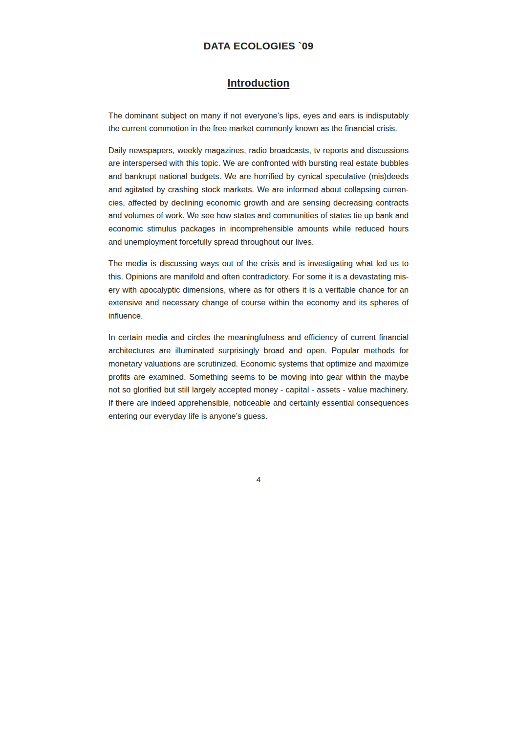Data Ecologies `09
Introduction
The dominant subject on many if not everyone’s lips, eyes and ears is indisputably the current commotion in the free market commonly known as the financial crisis.
Daily newspapers, weekly magazines, radio broadcasts, tv reports and discussions are interspersed with this topic. We are confronted with bursting real estate bubbles and bankrupt national budgets. We are horrified by cynical speculative (mis)deeds and agitated by crashing stock markets. We are informed about collapsing currencies, affected by declining economic growth and are sensing decreasing contracts and volumes of work. We see how states and communities of states tie up bank and economic stimulus packages in incomprehensible amounts while reduced hours and unemployment forcefully spread throughout our lives.
The media is discussing ways out of the crisis and is investigating what led us to this. Opinions are manifold and often contradictory. For some it is a devastating misery with apocalyptic dimensions, where as for others it is a veritable chance for an extensive and necessary change of course within the economy and its spheres of influence.
In certain media and circles the meaningfulness and efficiency of current financial architectures are illuminated surprisingly broad and open. Popular methods for monetary valuations are scrutinized. Economic systems that optimize and maximize profits are examined. Something seems to be moving into gear within the maybe not so glorified but still largely accepted money - capital - assets - value machinery. If there are indeed apprehensible, noticeable and certainly essential consequences entering our everyday life is anyone’s guess.
4